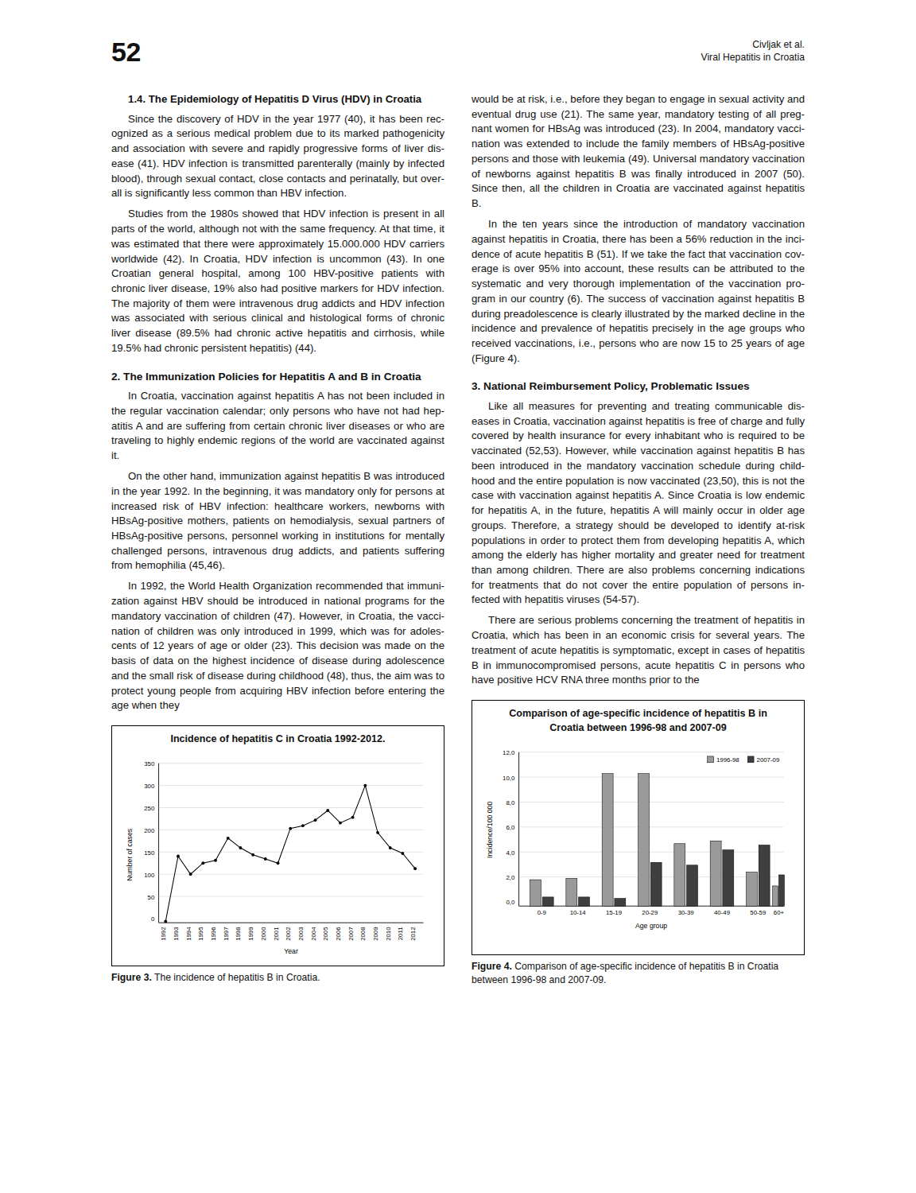52
Civljak et al.
Viral Hepatitis in Croatia
1.4. The Epidemiology of Hepatitis D Virus (HDV) in Croatia
Since the discovery of HDV in the year 1977 (40), it has been recognized as a serious medical problem due to its marked pathogenicity and association with severe and rapidly progressive forms of liver disease (41). HDV infection is transmitted parenterally (mainly by infected blood), through sexual contact, close contacts and perinatally, but overall is significantly less common than HBV infection.
Studies from the 1980s showed that HDV infection is present in all parts of the world, although not with the same frequency. At that time, it was estimated that there were approximately 15.000.000 HDV carriers worldwide (42). In Croatia, HDV infection is uncommon (43). In one Croatian general hospital, among 100 HBV-positive patients with chronic liver disease, 19% also had positive markers for HDV infection. The majority of them were intravenous drug addicts and HDV infection was associated with serious clinical and histological forms of chronic liver disease (89.5% had chronic active hepatitis and cirrhosis, while 19.5% had chronic persistent hepatitis) (44).
2. The Immunization Policies for Hepatitis A and B in Croatia
In Croatia, vaccination against hepatitis A has not been included in the regular vaccination calendar; only persons who have not had hepatitis A and are suffering from certain chronic liver diseases or who are traveling to highly endemic regions of the world are vaccinated against it.
On the other hand, immunization against hepatitis B was introduced in the year 1992. In the beginning, it was mandatory only for persons at increased risk of HBV infection: healthcare workers, newborns with HBsAg-positive mothers, patients on hemodialysis, sexual partners of HBsAg-positive persons, personnel working in institutions for mentally challenged persons, intravenous drug addicts, and patients suffering from hemophilia (45,46).
In 1992, the World Health Organization recommended that immunization against HBV should be introduced in national programs for the mandatory vaccination of children (47). However, in Croatia, the vaccination of children was only introduced in 1999, which was for adolescents of 12 years of age or older (23). This decision was made on the basis of data on the highest incidence of disease during adolescence and the small risk of disease during childhood (48), thus, the aim was to protect young people from acquiring HBV infection before entering the age when they
Incidence of hepatitis C in Croatia 1992-2012.
350 300 250 200 150 100 50 0 Number of cases 1992 1993 1994 1995 1996 1997 1998 1999 2000 2001 2002 2003 2004 2005 2006 2007 2008 2009 2010 2011 2012 Year
Figure 3. The incidence of hepatitis B in Croatia.
would be at risk, i.e., before they began to engage in sexual activity and eventual drug use (21). The same year, mandatory testing of all pregnant women for HBsAg was introduced (23). In 2004, mandatory vaccination was extended to include the family members of HBsAg-positive persons and those with leukemia (49). Universal mandatory vaccination of newborns against hepatitis B was finally introduced in 2007 (50). Since then, all the children in Croatia are vaccinated against hepatitis B.
In the ten years since the introduction of mandatory vaccination against hepatitis in Croatia, there has been a 56% reduction in the incidence of acute hepatitis B (51). If we take the fact that vaccination coverage is over 95% into account, these results can be attributed to the systematic and very thorough implementation of the vaccination program in our country (6). The success of vaccination against hepatitis B during preadolescence is clearly illustrated by the marked decline in the incidence and prevalence of hepatitis precisely in the age groups who received vaccinations, i.e., persons who are now 15 to 25 years of age (Figure 4).
3. National Reimbursement Policy, Problematic Issues
Like all measures for preventing and treating communicable diseases in Croatia, vaccination against hepatitis is free of charge and fully covered by health insurance for every inhabitant who is required to be vaccinated (52,53). However, while vaccination against hepatitis B has been introduced in the mandatory vaccination schedule during childhood and the entire population is now vaccinated (23,50), this is not the case with vaccination against hepatitis A. Since Croatia is low endemic for hepatitis A, in the future, hepatitis A will mainly occur in older age groups. Therefore, a strategy should be developed to identify at-risk populations in order to protect them from developing hepatitis A, which among the elderly has higher mortality and greater need for treatment than among children. There are also problems concerning indications for treatments that do not cover the entire population of persons infected with hepatitis viruses (54-57).
There are serious problems concerning the treatment of hepatitis in Croatia, which has been in an economic crisis for several years. The treatment of acute hepatitis is symptomatic, except in cases of hepatitis B in immunocompromised persons, acute hepatitis C in persons who have positive HCV RNA three months prior to the
Comparison of age-specific incidence of hepatitis B in
Croatia between 1996-98 and 2007-09
12,0 10,0 8,0 6,0 4,0 2,0 0,0 Incidence/100 000 1996-98 2007-09 0-9 10-14 15-19 20-29 30-39 40-49 50-59 60+ Age group
Figure 4. Comparison of age-specific incidence of hepatitis B in Croatia between 1996-98 and 2007-09.